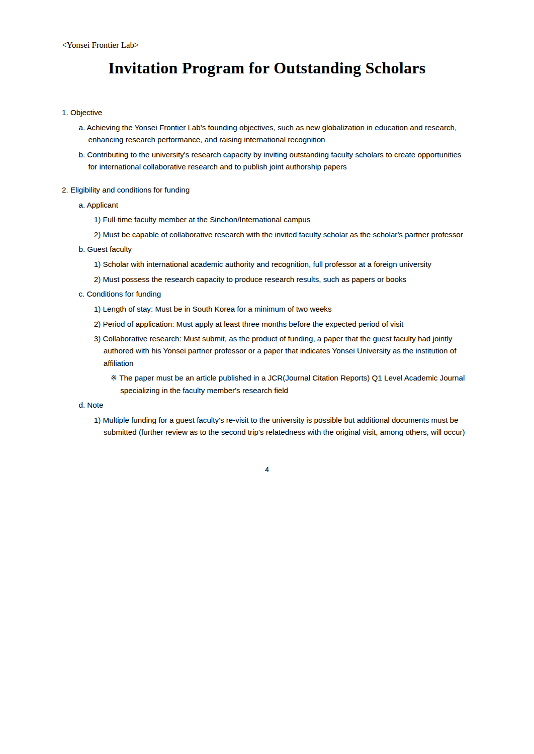<Yonsei Frontier Lab>
Invitation Program for Outstanding Scholars
1. Objective
a. Achieving the Yonsei Frontier Lab's founding objectives, such as new globalization in education and research, enhancing research performance, and raising international recognition
b. Contributing to the university's research capacity by inviting outstanding faculty scholars to create opportunities for international collaborative research and to publish joint authorship papers
2. Eligibility and conditions for funding
a. Applicant
1) Full-time faculty member at the Sinchon/International campus
2) Must be capable of collaborative research with the invited faculty scholar as the scholar's partner professor
b. Guest faculty
1) Scholar with international academic authority and recognition, full professor at a foreign university
2) Must possess the research capacity to produce research results, such as papers or books
c. Conditions for funding
1) Length of stay: Must be in South Korea for a minimum of two weeks
2) Period of application: Must apply at least three months before the expected period of visit
3) Collaborative research: Must submit, as the product of funding, a paper that the guest faculty had jointly authored with his Yonsei partner professor or a paper that indicates Yonsei University as the institution of affiliation
※ The paper must be an article published in a JCR(Journal Citation Reports) Q1 Level Academic Journal specializing in the faculty member's research field
d. Note
1) Multiple funding for a guest faculty's re-visit to the university is possible but additional documents must be submitted (further review as to the second trip's relatedness with the original visit, among others, will occur)
4